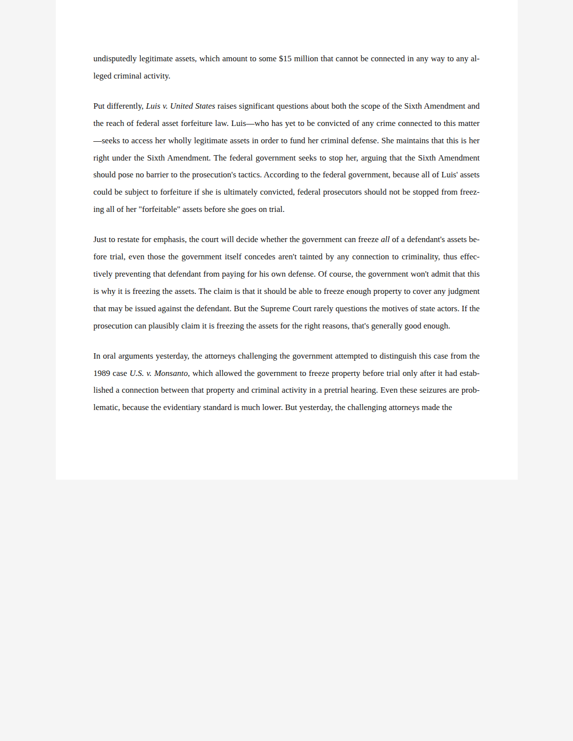undisputedly legitimate assets, which amount to some $15 million that cannot be connected in any way to any alleged criminal activity.
Put differently, Luis v. United States raises significant questions about both the scope of the Sixth Amendment and the reach of federal asset forfeiture law. Luis—who has yet to be convicted of any crime connected to this matter—seeks to access her wholly legitimate assets in order to fund her criminal defense. She maintains that this is her right under the Sixth Amendment. The federal government seeks to stop her, arguing that the Sixth Amendment should pose no barrier to the prosecution's tactics. According to the federal government, because all of Luis' assets could be subject to forfeiture if she is ultimately convicted, federal prosecutors should not be stopped from freezing all of her "forfeitable" assets before she goes on trial.
Just to restate for emphasis, the court will decide whether the government can freeze all of a defendant's assets before trial, even those the government itself concedes aren't tainted by any connection to criminality, thus effectively preventing that defendant from paying for his own defense. Of course, the government won't admit that this is why it is freezing the assets. The claim is that it should be able to freeze enough property to cover any judgment that may be issued against the defendant. But the Supreme Court rarely questions the motives of state actors. If the prosecution can plausibly claim it is freezing the assets for the right reasons, that's generally good enough.
In oral arguments yesterday, the attorneys challenging the government attempted to distinguish this case from the 1989 case U.S. v. Monsanto, which allowed the government to freeze property before trial only after it had established a connection between that property and criminal activity in a pretrial hearing. Even these seizures are problematic, because the evidentiary standard is much lower. But yesterday, the challenging attorneys made the